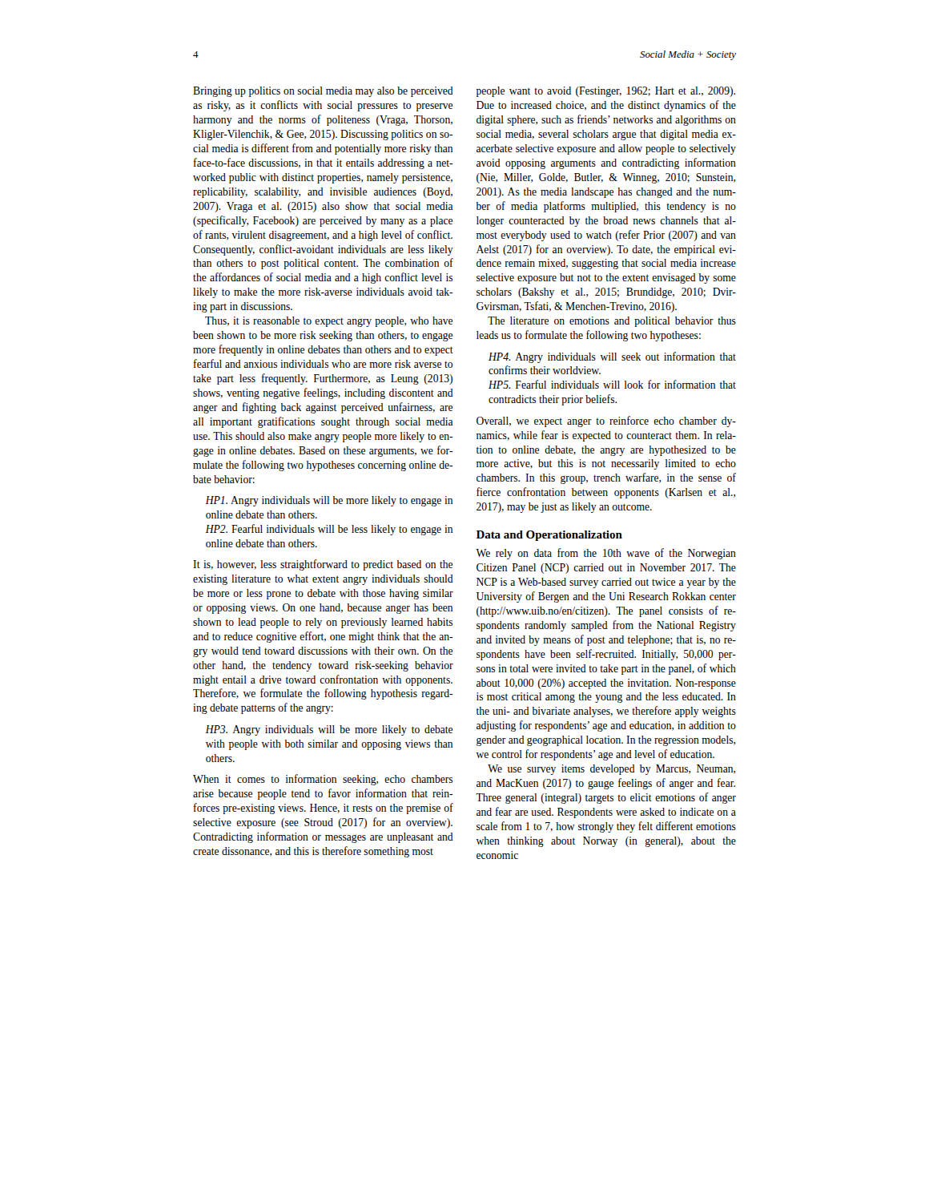4 Social Media + Society
Bringing up politics on social media may also be perceived as risky, as it conflicts with social pressures to preserve harmony and the norms of politeness (Vraga, Thorson, Kligler-Vilenchik, & Gee, 2015). Discussing politics on social media is different from and potentially more risky than face-to-face discussions, in that it entails addressing a networked public with distinct properties, namely persistence, replicability, scalability, and invisible audiences (Boyd, 2007). Vraga et al. (2015) also show that social media (specifically, Facebook) are perceived by many as a place of rants, virulent disagreement, and a high level of conflict. Consequently, conflict-avoidant individuals are less likely than others to post political content. The combination of the affordances of social media and a high conflict level is likely to make the more risk-averse individuals avoid taking part in discussions.
Thus, it is reasonable to expect angry people, who have been shown to be more risk seeking than others, to engage more frequently in online debates than others and to expect fearful and anxious individuals who are more risk averse to take part less frequently. Furthermore, as Leung (2013) shows, venting negative feelings, including discontent and anger and fighting back against perceived unfairness, are all important gratifications sought through social media use. This should also make angry people more likely to engage in online debates. Based on these arguments, we formulate the following two hypotheses concerning online debate behavior:
HP1. Angry individuals will be more likely to engage in online debate than others.
HP2. Fearful individuals will be less likely to engage in online debate than others.
It is, however, less straightforward to predict based on the existing literature to what extent angry individuals should be more or less prone to debate with those having similar or opposing views. On one hand, because anger has been shown to lead people to rely on previously learned habits and to reduce cognitive effort, one might think that the angry would tend toward discussions with their own. On the other hand, the tendency toward risk-seeking behavior might entail a drive toward confrontation with opponents. Therefore, we formulate the following hypothesis regarding debate patterns of the angry:
HP3. Angry individuals will be more likely to debate with people with both similar and opposing views than others.
When it comes to information seeking, echo chambers arise because people tend to favor information that reinforces pre-existing views. Hence, it rests on the premise of selective exposure (see Stroud (2017) for an overview). Contradicting information or messages are unpleasant and create dissonance, and this is therefore something most
people want to avoid (Festinger, 1962; Hart et al., 2009). Due to increased choice, and the distinct dynamics of the digital sphere, such as friends’ networks and algorithms on social media, several scholars argue that digital media exacerbate selective exposure and allow people to selectively avoid opposing arguments and contradicting information (Nie, Miller, Golde, Butler, & Winneg, 2010; Sunstein, 2001). As the media landscape has changed and the number of media platforms multiplied, this tendency is no longer counteracted by the broad news channels that almost everybody used to watch (refer Prior (2007) and van Aelst (2017) for an overview). To date, the empirical evidence remain mixed, suggesting that social media increase selective exposure but not to the extent envisaged by some scholars (Bakshy et al., 2015; Brundidge, 2010; Dvir-Gvirsman, Tsfati, & Menchen-Trevino, 2016).
The literature on emotions and political behavior thus leads us to formulate the following two hypotheses:
HP4. Angry individuals will seek out information that confirms their worldview.
HP5. Fearful individuals will look for information that contradicts their prior beliefs.
Overall, we expect anger to reinforce echo chamber dynamics, while fear is expected to counteract them. In relation to online debate, the angry are hypothesized to be more active, but this is not necessarily limited to echo chambers. In this group, trench warfare, in the sense of fierce confrontation between opponents (Karlsen et al., 2017), may be just as likely an outcome.
Data and Operationalization
We rely on data from the 10th wave of the Norwegian Citizen Panel (NCP) carried out in November 2017. The NCP is a Web-based survey carried out twice a year by the University of Bergen and the Uni Research Rokkan center (http://www.uib.no/en/citizen). The panel consists of respondents randomly sampled from the National Registry and invited by means of post and telephone; that is, no respondents have been self-recruited. Initially, 50,000 persons in total were invited to take part in the panel, of which about 10,000 (20%) accepted the invitation. Non-response is most critical among the young and the less educated. In the uni- and bivariate analyses, we therefore apply weights adjusting for respondents’ age and education, in addition to gender and geographical location. In the regression models, we control for respondents’ age and level of education.
We use survey items developed by Marcus, Neuman, and MacKuen (2017) to gauge feelings of anger and fear. Three general (integral) targets to elicit emotions of anger and fear are used. Respondents were asked to indicate on a scale from 1 to 7, how strongly they felt different emotions when thinking about Norway (in general), about the economic